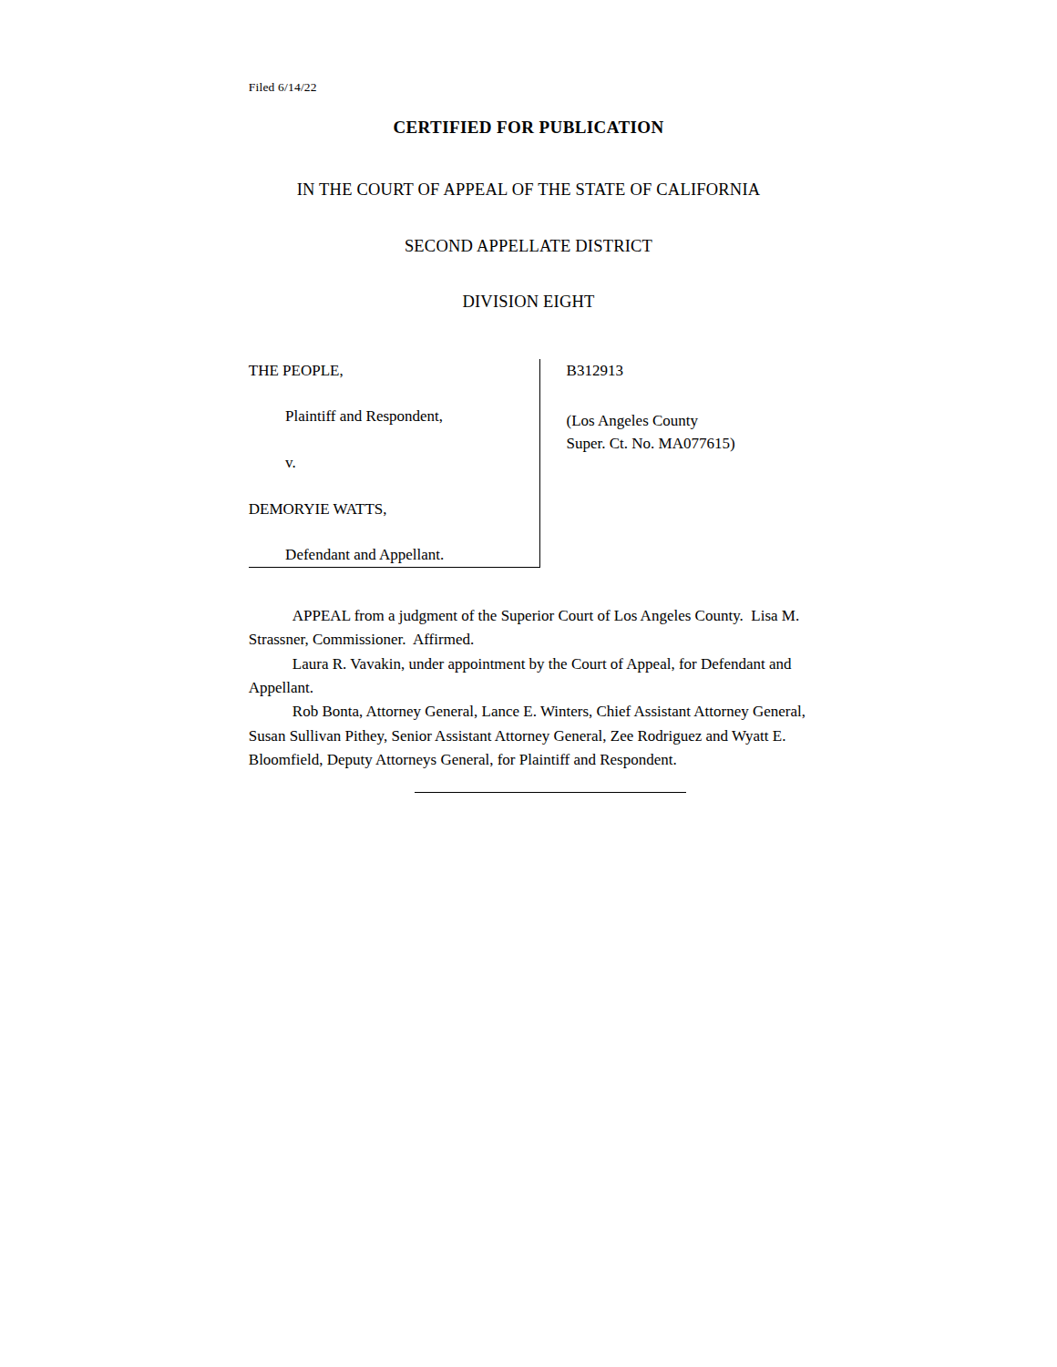Filed 6/14/22
CERTIFIED FOR PUBLICATION
IN THE COURT OF APPEAL OF THE STATE OF CALIFORNIA
SECOND APPELLATE DISTRICT
DIVISION EIGHT
| THE PEOPLE, Plaintiff and Respondent, v. DEMORYIE WATTS, Defendant and Appellant. | B312913 (Los Angeles County Super. Ct. No. MA077615) |
APPEAL from a judgment of the Superior Court of Los Angeles County. Lisa M. Strassner, Commissioner. Affirmed.
Laura R. Vavakin, under appointment by the Court of Appeal, for Defendant and Appellant.
Rob Bonta, Attorney General, Lance E. Winters, Chief Assistant Attorney General, Susan Sullivan Pithey, Senior Assistant Attorney General, Zee Rodriguez and Wyatt E. Bloomfield, Deputy Attorneys General, for Plaintiff and Respondent.